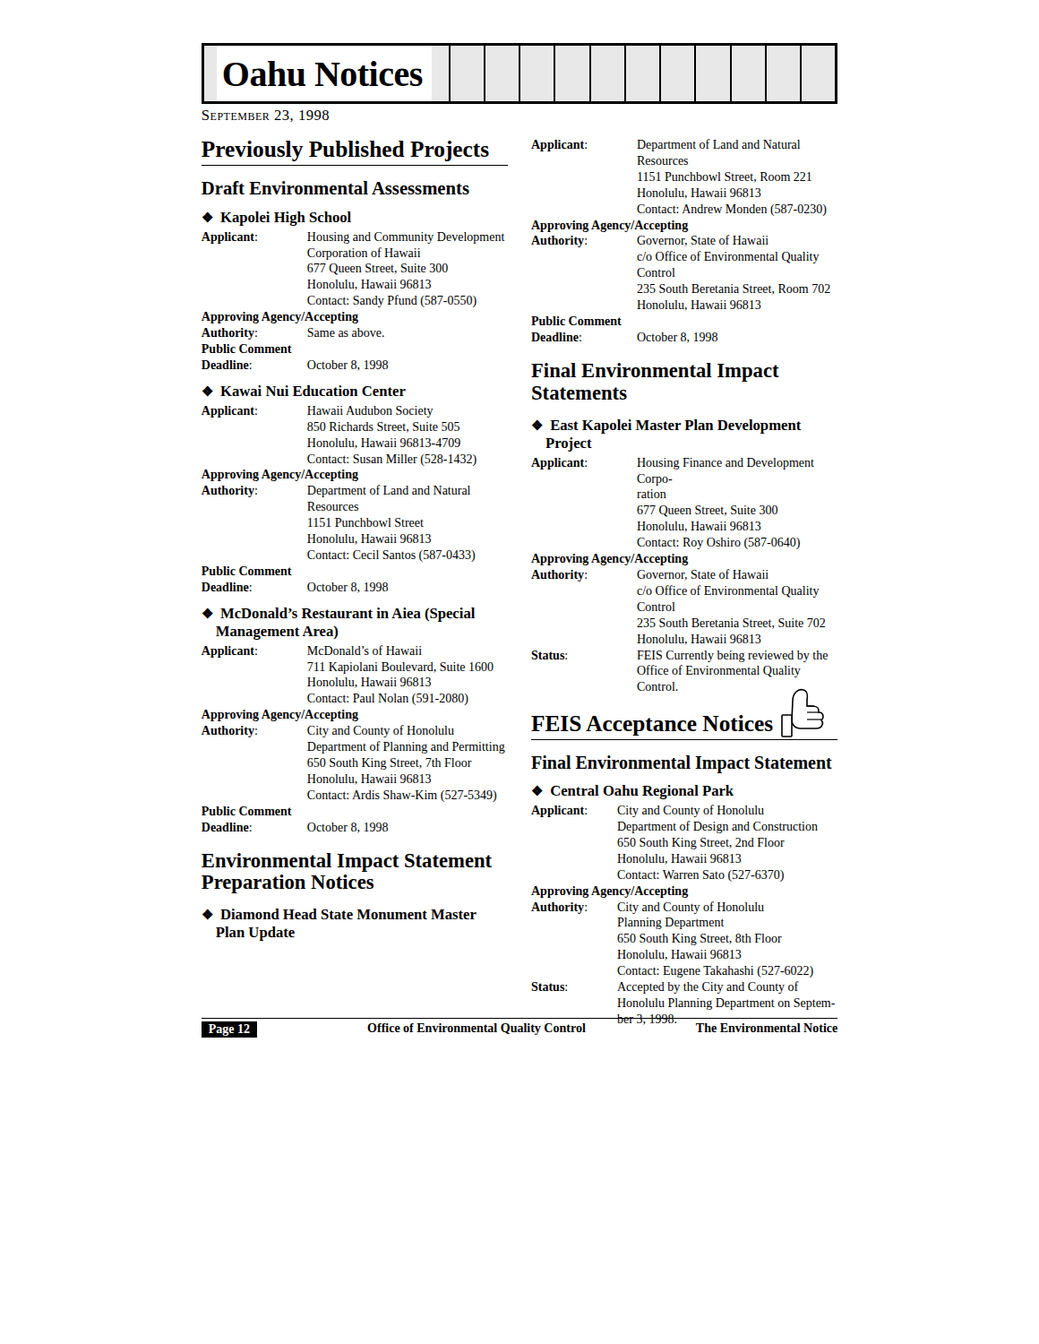Oahu Notices
September 23, 1998
Previously Published Projects
Draft Environmental Assessments
❖ Kapolei High School
| Applicant : | Housing and Community Development Corporation of Hawaii 677 Queen Street, Suite 300 Honolulu, Hawaii 96813 Contact: Sandy Pfund (587-0550) |
| Approving Agency/Accepting |
| Authority : | Same as above. |
| Public Comment |
| Deadline : | October 8, 1998 |
❖ Kawai Nui Education Center
| Applicant : | Hawaii Audubon Society 850 Richards Street, Suite 505 Honolulu, Hawaii 96813-4709 Contact: Susan Miller (528-1432) |
| Approving Agency/Accepting |
| Authority : | Department of Land and Natural Resources 1151 Punchbowl Street Honolulu, Hawaii 96813 Contact: Cecil Santos (587-0433) |
| Public Comment |
| Deadline : | October 8, 1998 |
❖ McDonald’s Restaurant in Aiea (Special Management Area)
| Applicant : | McDonald’s of Hawaii 711 Kapiolani Boulevard, Suite 1600 Honolulu, Hawaii 96813 Contact: Paul Nolan (591-2080) |
| Approving Agency/Accepting |
| Authority : | City and County of Honolulu Department of Planning and Permitting 650 South King Street, 7th Floor Honolulu, Hawaii 96813 Contact: Ardis Shaw-Kim (527-5349) |
| Public Comment |
| Deadline : | October 8, 1998 |
Environmental Impact Statement Preparation Notices
❖ Diamond Head State Monument Master Plan Update
| Applicant : | Department of Land and Natural Resources 1151 Punchbowl Street, Room 221 Honolulu, Hawaii 96813 Contact: Andrew Monden (587-0230) |
| Approving Agency/Accepting |
| Authority : | Governor, State of Hawaii c/o Office of Environmental Quality Control 235 South Beretania Street, Room 702 Honolulu, Hawaii 96813 |
| Public Comment |
| Deadline : | October 8, 1998 |
Final Environmental Impact Statements
❖ East Kapolei Master Plan Development Project
| Applicant : | Housing Finance and Development Corpo- ration 677 Queen Street, Suite 300 Honolulu, Hawaii 96813 Contact: Roy Oshiro (587-0640) |
| Approving Agency/Accepting |
| Authority : | Governor, State of Hawaii c/o Office of Environmental Quality Control 235 South Beretania Street, Suite 702 Honolulu, Hawaii 96813 |
| Status : | FEIS Currently being reviewed by the Office of Environmental Quality Control. |
FEIS Acceptance Notices
Final Environmental Impact Statement
❖ Central Oahu Regional Park
| Applicant : | City and County of Honolulu Department of Design and Construction 650 South King Street, 2nd Floor Honolulu, Hawaii 96813 Contact: Warren Sato (527-6370) |
| Approving Agency/Accepting |
| Authority : | City and County of Honolulu Planning Department 650 South King Street, 8th Floor Honolulu, Hawaii 96813 Contact: Eugene Takahashi (527-6022) |
| Status : | Accepted by the City and County of Honolulu Planning Department on Septem- ber 3, 1998. |
Page 12
Office of Environmental Quality Control
The Environmental Notice